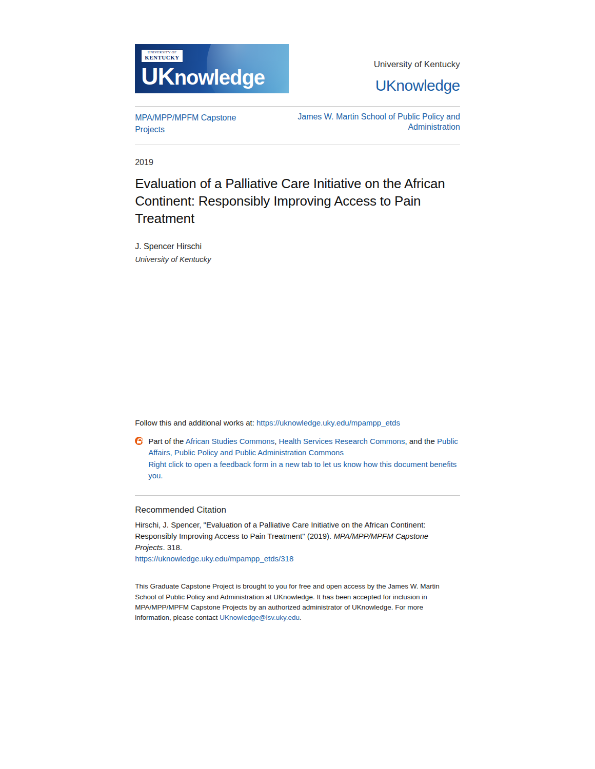UNIVERSITY OF KENTUCKY
UKnowledge
University of Kentucky
UKnowledge
MPA/MPP/MPFM Capstone Projects
James W. Martin School of Public Policy and Administration
2019
Evaluation of a Palliative Care Initiative on the African Continent: Responsibly Improving Access to Pain Treatment
J. Spencer Hirschi
University of Kentucky
Follow this and additional works at: https://uknowledge.uky.edu/mpampp_etds
Part of the African Studies Commons, Health Services Research Commons, and the Public Affairs, Public Policy and Public Administration Commons
Right click to open a feedback form in a new tab to let us know how this document benefits you.
Recommended Citation
Hirschi, J. Spencer, "Evaluation of a Palliative Care Initiative on the African Continent: Responsibly Improving Access to Pain Treatment" (2019). MPA/MPP/MPFM Capstone Projects. 318.
https://uknowledge.uky.edu/mpampp_etds/318
This Graduate Capstone Project is brought to you for free and open access by the James W. Martin School of Public Policy and Administration at UKnowledge. It has been accepted for inclusion in MPA/MPP/MPFM Capstone Projects by an authorized administrator of UKnowledge. For more information, please contact UKnowledge@lsv.uky.edu.